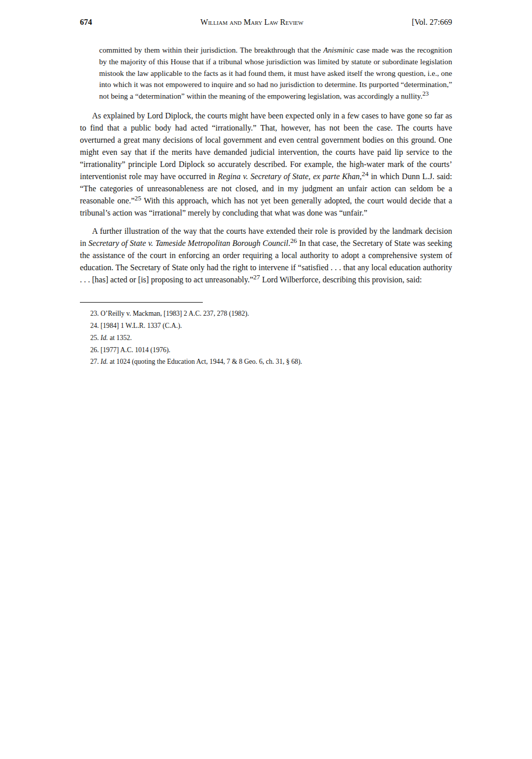674 William and Mary Law Review [Vol. 27:669
committed by them within their jurisdiction. The breakthrough that the Anisminic case made was the recognition by the majority of this House that if a tribunal whose jurisdiction was limited by statute or subordinate legislation mistook the law applicable to the facts as it had found them, it must have asked itself the wrong question, i.e., one into which it was not empowered to inquire and so had no jurisdiction to determine. Its purported “determination,” not being a “determination” within the meaning of the empowering legislation, was accordingly a nullity.23
As explained by Lord Diplock, the courts might have been expected only in a few cases to have gone so far as to find that a public body had acted “irrationally.” That, however, has not been the case. The courts have overturned a great many decisions of local government and even central government bodies on this ground. One might even say that if the merits have demanded judicial intervention, the courts have paid lip service to the “irrationality” principle Lord Diplock so accurately described. For example, the high-water mark of the courts’ interventionist role may have occurred in Regina v. Secretary of State, ex parte Khan,24 in which Dunn L.J. said: “The categories of unreasonableness are not closed, and in my judgment an unfair action can seldom be a reasonable one.”25 With this approach, which has not yet been generally adopted, the court would decide that a tribunal’s action was “irrational” merely by concluding that what was done was “unfair.”
A further illustration of the way that the courts have extended their role is provided by the landmark decision in Secretary of State v. Tameside Metropolitan Borough Council.26 In that case, the Secretary of State was seeking the assistance of the court in enforcing an order requiring a local authority to adopt a comprehensive system of education. The Secretary of State only had the right to intervene if “satisfied . . . that any local education authority . . . [has] acted or [is] proposing to act unreasonably.”27 Lord Wilberforce, describing this provision, said:
O’Reilly v. Mackman, [1983] 2 A.C. 237, 278 (1982).
[1984] 1 W.L.R. 1337 (C.A.).
Id. at 1352.
[1977] A.C. 1014 (1976).
Id. at 1024 (quoting the Education Act, 1944, 7 & 8 Geo. 6, ch. 31, § 68).